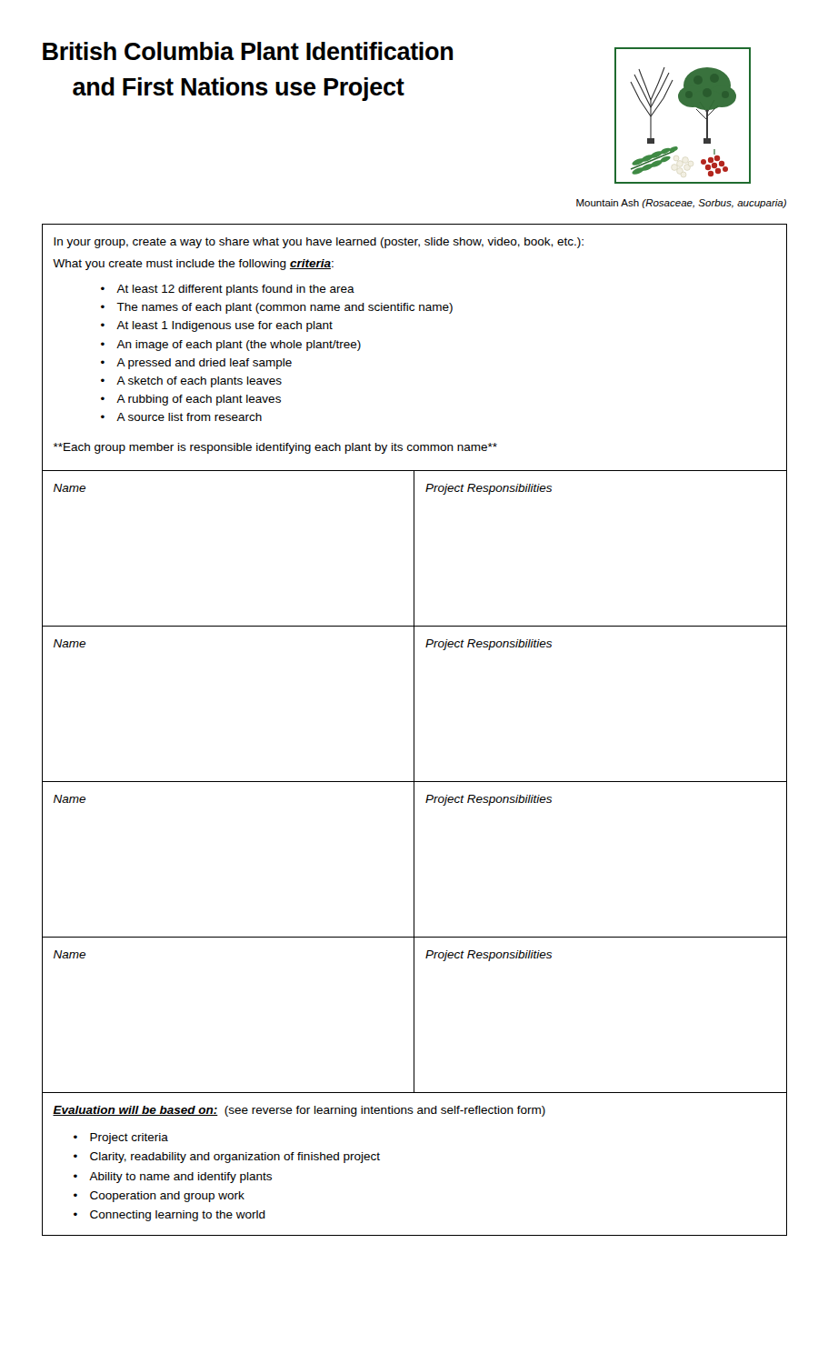British Columbia Plant Identification and First Nations use Project
Mountain Ash (Rosaceae, Sorbus, aucuparia)
| In your group, create a way to share what you have learned (poster, slide show, video, book, etc.): What you create must include the following criteria : At least 12 different plants found in the area The names of each plant (common name and scientific name) At least 1 Indigenous use for each plant An image of each plant (the whole plant/tree) A pressed and dried leaf sample A sketch of each plants leaves A rubbing of each plant leaves A source list from research **Each group member is responsible identifying each plant by its common name** |
| Name | Project Responsibilities |
| Name | Project Responsibilities |
| Name | Project Responsibilities |
| Name | Project Responsibilities |
| Evaluation will be based on: (see reverse for learning intentions and self-reflection form) Project criteria Clarity, readability and organization of finished project Ability to name and identify plants Cooperation and group work Connecting learning to the world |